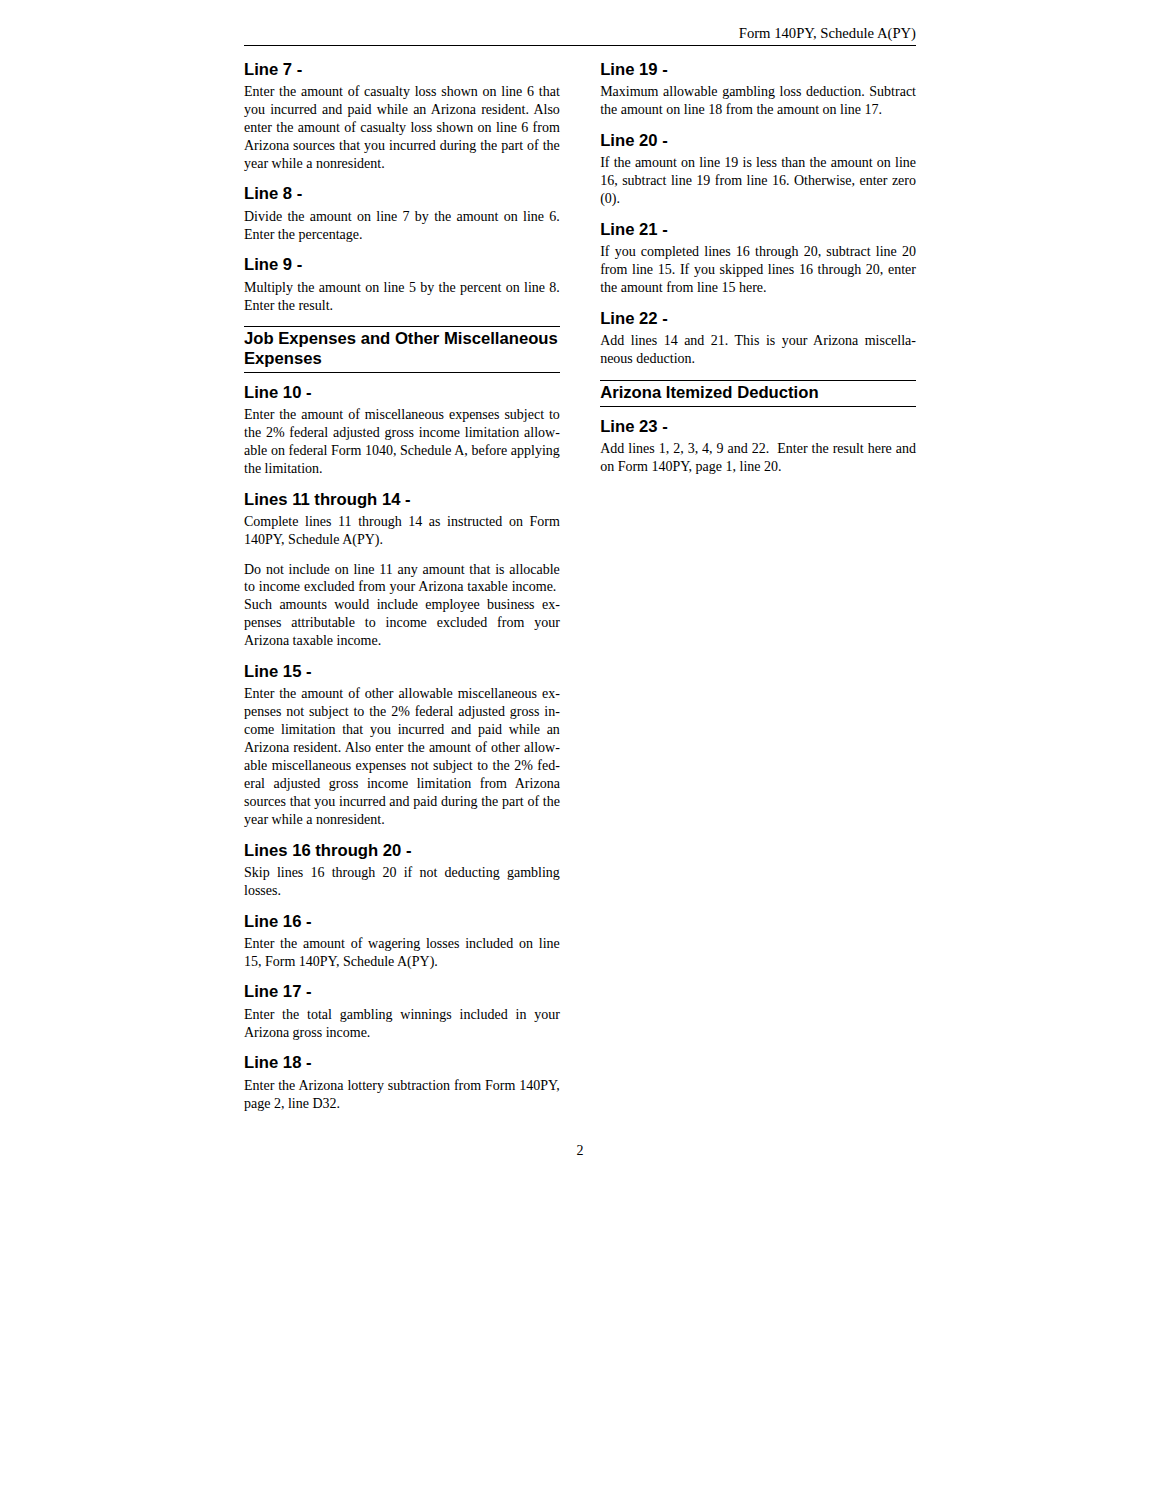Form 140PY, Schedule A(PY)
Line 7 -
Enter the amount of casualty loss shown on line 6 that you incurred and paid while an Arizona resident. Also enter the amount of casualty loss shown on line 6 from Arizona sources that you incurred during the part of the year while a nonresident.
Line 8 -
Divide the amount on line 7 by the amount on line 6. Enter the percentage.
Line 9 -
Multiply the amount on line 5 by the percent on line 8. Enter the result.
Job Expenses and Other Miscellaneous Expenses
Line 10 -
Enter the amount of miscellaneous expenses subject to the 2% federal adjusted gross income limitation allowable on federal Form 1040, Schedule A, before applying the limitation.
Lines 11 through 14 -
Complete lines 11 through 14 as instructed on Form 140PY, Schedule A(PY).
Do not include on line 11 any amount that is allocable to income excluded from your Arizona taxable income. Such amounts would include employee business expenses attributable to income excluded from your Arizona taxable income.
Line 15 -
Enter the amount of other allowable miscellaneous expenses not subject to the 2% federal adjusted gross income limitation that you incurred and paid while an Arizona resident. Also enter the amount of other allowable miscellaneous expenses not subject to the 2% federal adjusted gross income limitation from Arizona sources that you incurred and paid during the part of the year while a nonresident.
Lines 16 through 20 -
Skip lines 16 through 20 if not deducting gambling losses.
Line 16 -
Enter the amount of wagering losses included on line 15, Form 140PY, Schedule A(PY).
Line 17 -
Enter the total gambling winnings included in your Arizona gross income.
Line 18 -
Enter the Arizona lottery subtraction from Form 140PY, page 2, line D32.
Line 19 -
Maximum allowable gambling loss deduction. Subtract the amount on line 18 from the amount on line 17.
Line 20 -
If the amount on line 19 is less than the amount on line 16, subtract line 19 from line 16. Otherwise, enter zero (0).
Line 21 -
If you completed lines 16 through 20, subtract line 20 from line 15. If you skipped lines 16 through 20, enter the amount from line 15 here.
Line 22 -
Add lines 14 and 21. This is your Arizona miscellaneous deduction.
Arizona Itemized Deduction
Line 23 -
Add lines 1, 2, 3, 4, 9 and 22. Enter the result here and on Form 140PY, page 1, line 20.
2